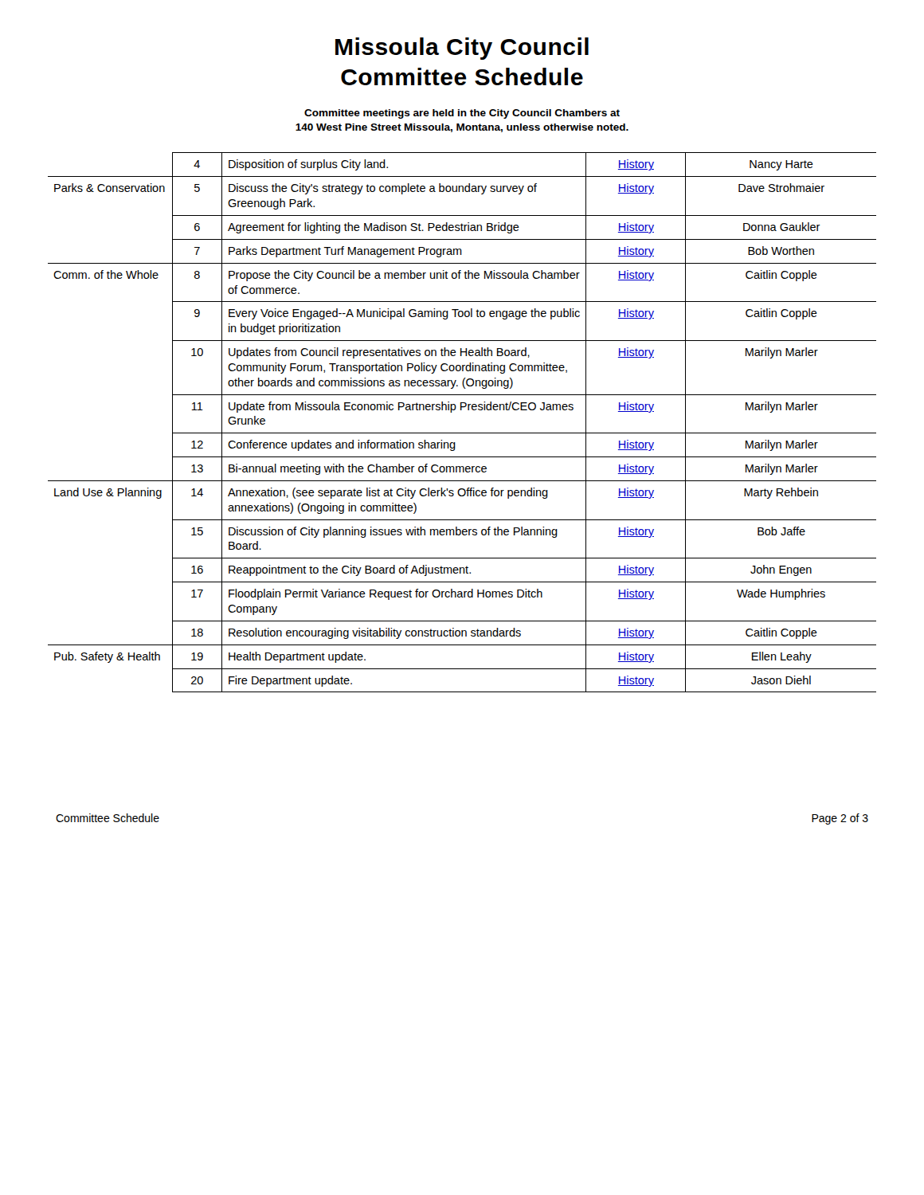Missoula City Council
Committee Schedule
Committee meetings are held in the City Council Chambers at
140 West Pine Street Missoula, Montana, unless otherwise noted.
| | 4 | Disposition of surplus City land. | History | Nancy Harte |
| Parks & Conservation | 5 | Discuss the City's strategy to complete a boundary survey of Greenough Park. | History | Dave Strohmaier |
| 6 | Agreement for lighting the Madison St. Pedestrian Bridge | History | Donna Gaukler |
| 7 | Parks Department Turf Management Program | History | Bob Worthen |
| Comm. of the Whole | 8 | Propose the City Council be a member unit of the Missoula Chamber of Commerce. | History | Caitlin Copple |
| 9 | Every Voice Engaged--A Municipal Gaming Tool to engage the public in budget prioritization | History | Caitlin Copple |
| 10 | Updates from Council representatives on the Health Board, Community Forum, Transportation Policy Coordinating Committee, other boards and commissions as necessary. (Ongoing) | History | Marilyn Marler |
| 11 | Update from Missoula Economic Partnership President/CEO James Grunke | History | Marilyn Marler |
| 12 | Conference updates and information sharing | History | Marilyn Marler |
| 13 | Bi-annual meeting with the Chamber of Commerce | History | Marilyn Marler |
| Land Use & Planning | 14 | Annexation, (see separate list at City Clerk's Office for pending annexations) (Ongoing in committee) | History | Marty Rehbein |
| 15 | Discussion of City planning issues with members of the Planning Board. | History | Bob Jaffe |
| 16 | Reappointment to the City Board of Adjustment. | History | John Engen |
| 17 | Floodplain Permit Variance Request for Orchard Homes Ditch Company | History | Wade Humphries |
| 18 | Resolution encouraging visitability construction standards | History | Caitlin Copple |
| Pub. Safety & Health | 19 | Health Department update. | History | Ellen Leahy |
| 20 | Fire Department update. | History | Jason Diehl |
Committee Schedule Page 2 of 3